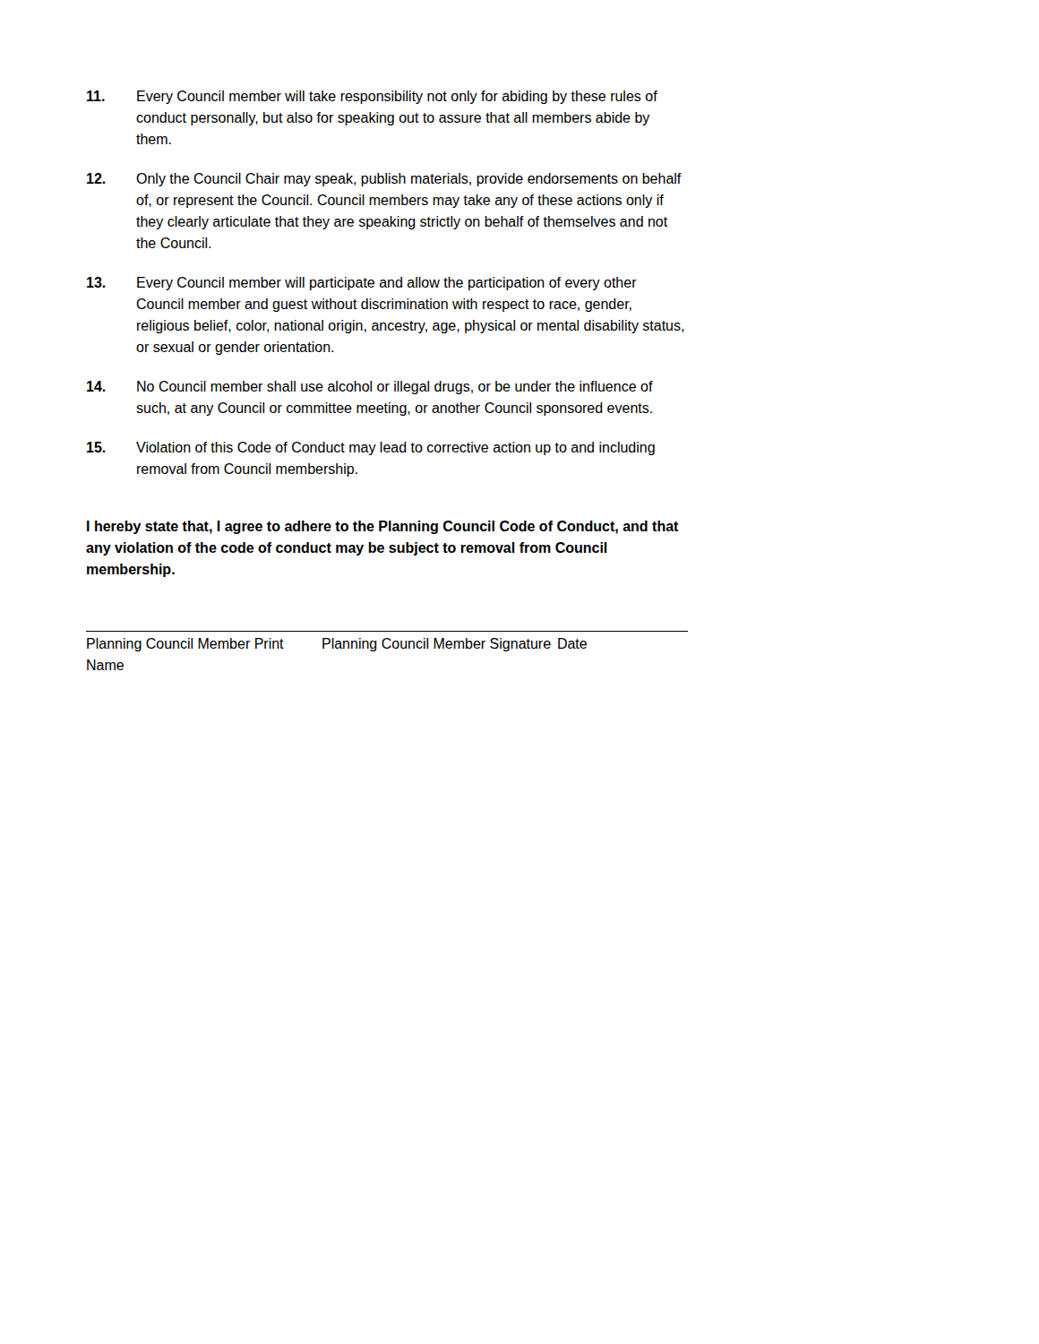11. Every Council member will take responsibility not only for abiding by these rules of conduct personally, but also for speaking out to assure that all members abide by them.
12. Only the Council Chair may speak, publish materials, provide endorsements on behalf of, or represent the Council. Council members may take any of these actions only if they clearly articulate that they are speaking strictly on behalf of themselves and not the Council.
13. Every Council member will participate and allow the participation of every other Council member and guest without discrimination with respect to race, gender, religious belief, color, national origin, ancestry, age, physical or mental disability status, or sexual or gender orientation.
14. No Council member shall use alcohol or illegal drugs, or be under the influence of such, at any Council or committee meeting, or another Council sponsored events.
15. Violation of this Code of Conduct may lead to corrective action up to and including removal from Council membership.
I hereby state that, I agree to adhere to the Planning Council Code of Conduct, and that any violation of the code of conduct may be subject to removal from Council membership.
| Planning Council Member Print Name | Planning Council Member Signature | Date |